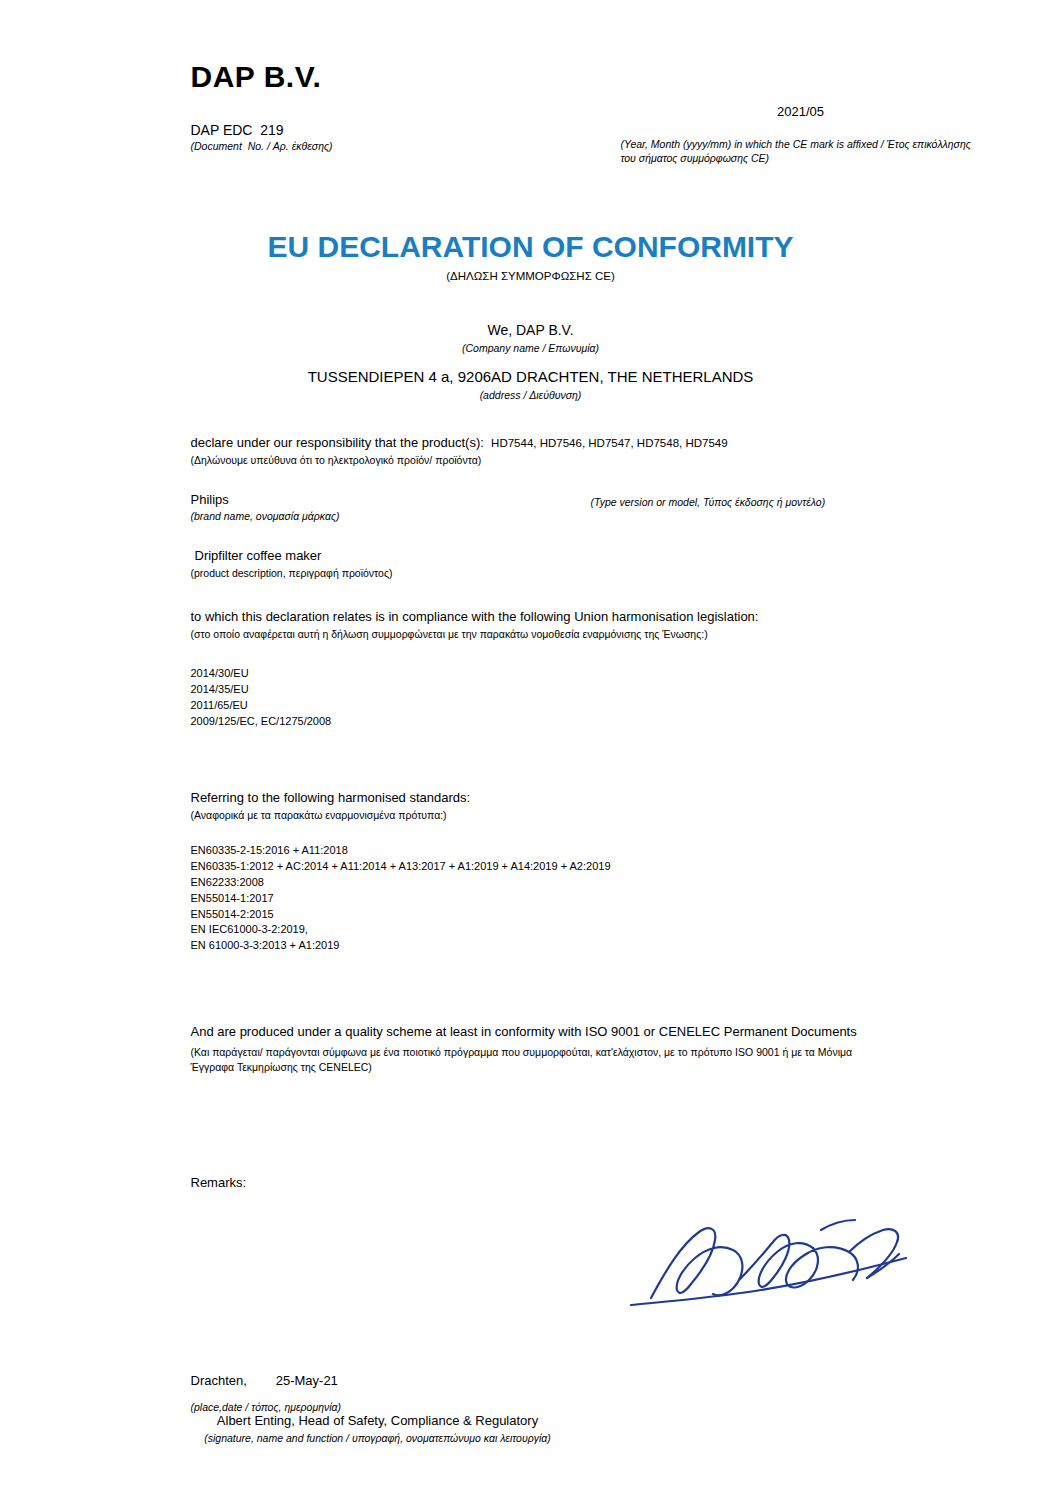DAP B.V.
2021/05
(Year, Month (yyyy/mm) in which the CE mark is affixed / Έτος επικόλλησης του σήματος συμμόρφωσης CE)
DAP EDC 219
(Document No. / Αρ. έκθεσης)
EU DECLARATION OF CONFORMITY
(ΔΗΛΩΣΗ ΣΥΜΜΟΡΦΩΣΗΣ CE)
We, DAP B.V.
(Company name / Επωνυμία)
TUSSENDIEPEN 4 a, 9206AD DRACHTEN, THE NETHERLANDS
(address / Διεύθυνση)
declare under our responsibility that the product(s): HD7544, HD7546, HD7547, HD7548, HD7549
(Δηλώνουμε υπεύθυνα ότι το ηλεκτρολογικό προϊόν/ προϊόντα)
Philips
(brand name, ονομασία μάρκας)
(Type version or model, Τύπος έκδοσης ή μοντέλο)
Dripfilter coffee maker
(product description, περιγραφή προϊόντος)
to which this declaration relates is in compliance with the following Union harmonisation legislation:
(στο οποίο αναφέρεται αυτή η δήλωση συμμορφώνεται με την παρακάτω νομοθεσία εναρμόνισης της Ένωσης:)
2014/30/EU
2014/35/EU
2011/65/EU
2009/125/EC, EC/1275/2008
Referring to the following harmonised standards:
(Αναφορικά με τα παρακάτω εναρμονισμένα πρότυπα:)
EN60335-2-15:2016 + A11:2018
EN60335-1:2012 + AC:2014 + A11:2014 + A13:2017 + A1:2019 + A14:2019 + A2:2019
EN62233:2008
EN55014-1:2017
EN55014-2:2015
EN IEC61000-3-2:2019,
EN 61000-3-3:2013 + A1:2019
And are produced under a quality scheme at least in conformity with ISO 9001 or CENELEC Permanent Documents
(Και παράγεται/ παράγονται σύμφωνα με ένα ποιοτικό πρόγραμμα που συμμορφούται, κατ'ελάχιστον, με το πρότυπο ISO 9001 ή με τα Μόνιμα Έγγραφα Τεκμηρίωσης της CENELEC)
Remarks:
Drachten, 25-May-21
(place,date / τόπος, ημερομηνία)
Albert Enting, Head of Safety, Compliance & Regulatory
(signature, name and function / υπογραφή, ονοματεπώνυμο και λειτουργία)